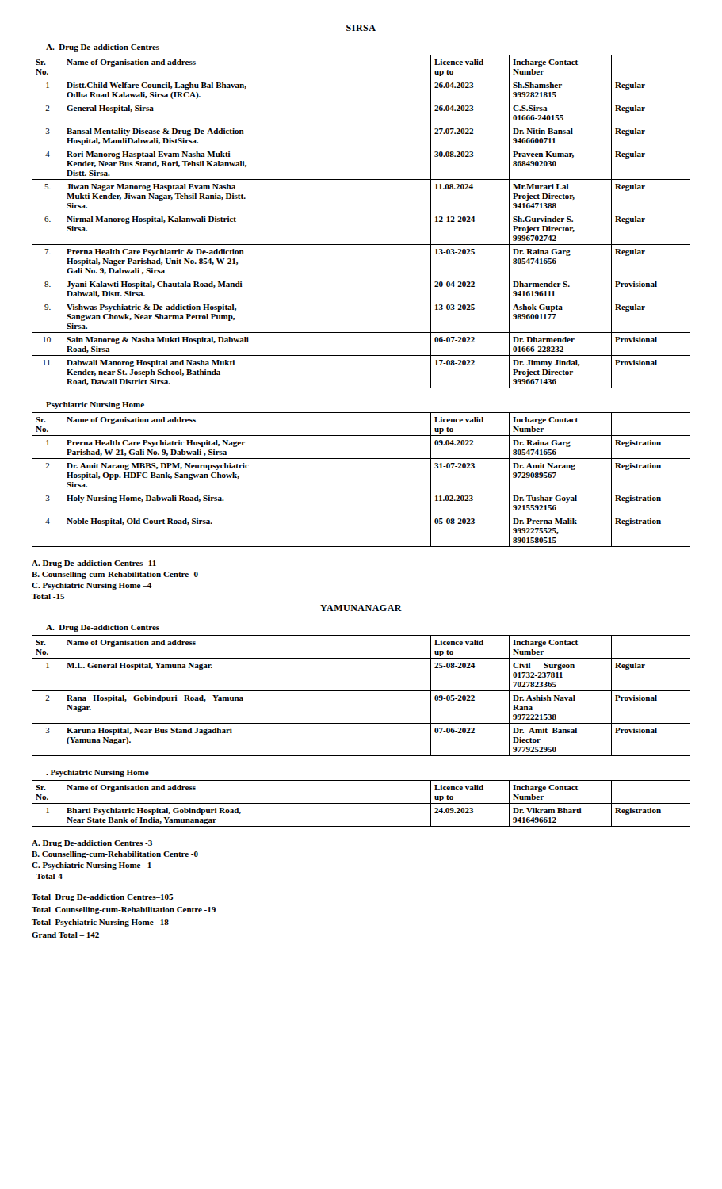SIRSA
A. Drug De-addiction Centres
| Sr. No. | Name of Organisation and address | Licence valid up to | Incharge Contact Number | |
| --- | --- | --- | --- | --- |
| 1 | Distt.Child Welfare Council, Laghu Bal Bhavan, Odha Road Kalawali, Sirsa (IRCA). | 26.04.2023 | Sh.Shamsher 9992821815 | Regular |
| 2 | General Hospital, Sirsa | 26.04.2023 | C.S.Sirsa 01666-240155 | Regular |
| 3 | Bansal Mentality Disease & Drug-De-Addiction Hospital, MandiDabwali, DistSirsa. | 27.07.2022 | Dr. Nitin Bansal 9466600711 | Regular |
| 4 | Rori Manorog Hasptaal Evam Nasha Mukti Kender, Near Bus Stand, Rori, Tehsil Kalanwali, Distt. Sirsa. | 30.08.2023 | Praveen Kumar, 8684902030 | Regular |
| 5. | Jiwan Nagar Manorog Hasptaal Evam Nasha Mukti Kender, Jiwan Nagar, Tehsil Rania, Distt. Sirsa. | 11.08.2024 | Mr.Murari Lal Project Director, 9416471388 | Regular |
| 6. | Nirmal Manorog Hospital, Kalanwali District Sirsa. | 12-12-2024 | Sh.Gurvinder S. Project Director, 9996702742 | Regular |
| 7. | Prerna Health Care Psychiatric & De-addiction Hospital, Nager Parishad, Unit No. 854, W-21, Gali No. 9, Dabwali , Sirsa | 13-03-2025 | Dr. Raina Garg 8054741656 | Regular |
| 8. | Jyani Kalawti Hospital, Chautala Road, Mandi Dabwali, Distt. Sirsa. | 20-04-2022 | Dharmender S. 9416196111 | Provisional |
| 9. | Vishwas Psychiatric & De-addiction Hospital, Sangwan Chowk, Near Sharma Petrol Pump, Sirsa. | 13-03-2025 | Ashok Gupta 9896001177 | Regular |
| 10. | Sain Manorog & Nasha Mukti Hospital, Dabwali Road, Sirsa | 06-07-2022 | Dr. Dharmender 01666-228232 | Provisional |
| 11. | Dabwali Manorog Hospital and Nasha Mukti Kender, near St. Joseph School, Bathinda Road, Dawali District Sirsa. | 17-08-2022 | Dr. Jimmy Jindal, Project Director 9996671436 | Provisional |
Psychiatric Nursing Home
| Sr. No. | Name of Organisation and address | Licence valid up to | Incharge Contact Number | |
| --- | --- | --- | --- | --- |
| 1 | Prerna Health Care Psychiatric Hospital, Nager Parishad, W-21, Gali No. 9, Dabwali , Sirsa | 09.04.2022 | Dr. Raina Garg 8054741656 | Registration |
| 2 | Dr. Amit Narang MBBS, DPM, Neuropsychiatric Hospital, Opp. HDFC Bank, Sangwan Chowk, Sirsa. | 31-07-2023 | Dr. Amit Narang 9729089567 | Registration |
| 3 | Holy Nursing Home, Dabwali Road, Sirsa. | 11.02.2023 | Dr. Tushar Goyal 9215592156 | Registration |
| 4 | Noble Hospital, Old Court Road, Sirsa. | 05-08-2023 | Dr. Prerna Malik 9992275525, 8901580515 | Registration |
A. Drug De-addiction Centres -11
B. Counselling-cum-Rehabilitation Centre -0
C. Psychiatric Nursing Home –4
Total -15
YAMUNANAGAR
A. Drug De-addiction Centres
| Sr. No. | Name of Organisation and address | Licence valid up to | Incharge Contact Number | |
| --- | --- | --- | --- | --- |
| 1 | M.L. General Hospital, Yamuna Nagar. | 25-08-2024 | Civil Surgeon 01732-237811 7027823365 | Regular |
| 2 | Rana Hospital, Gobindpuri Road, Yamuna Nagar. | 09-05-2022 | Dr. Ashish Naval Rana 9972221538 | Provisional |
| 3 | Karuna Hospital, Near Bus Stand Jagadhari (Yamuna Nagar). | 07-06-2022 | Dr. Amit Bansal Diector 9779252950 | Provisional |
. Psychiatric Nursing Home
| Sr. No. | Name of Organisation and address | Licence valid up to | Incharge Contact Number | |
| --- | --- | --- | --- | --- |
| 1 | Bharti Psychiatric Hospital, Gobindpuri Road, Near State Bank of India, Yamunanagar | 24.09.2023 | Dr. Vikram Bharti 9416496612 | Registration |
A. Drug De-addiction Centres -3
B. Counselling-cum-Rehabilitation Centre -0
C. Psychiatric Nursing Home –1
Total-4
Total Drug De-addiction Centres–105
Total Counselling-cum-Rehabilitation Centre -19
Total Psychiatric Nursing Home –18
Grand Total – 142